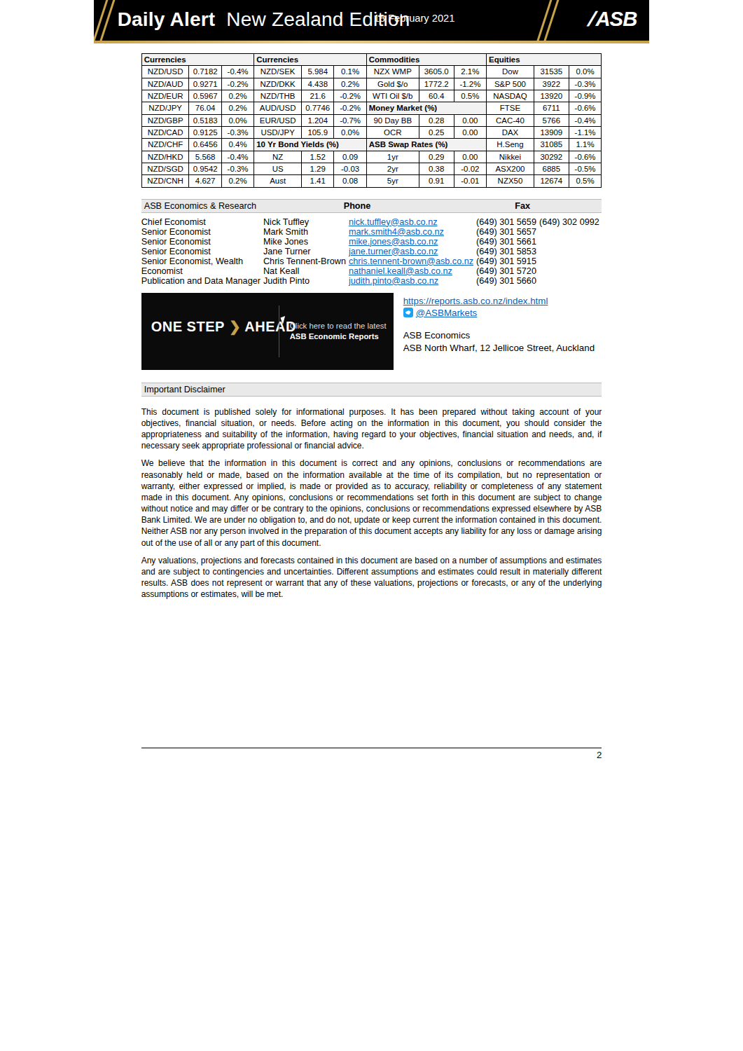Daily Alert New Zealand Edition
18 February 2021
/ASB
| Currencies | Currencies | Commodities | Equities |
| --- | --- | --- | --- |
| NZD/USD | 0.7182 | -0.4% | NZD/SEK | 5.984 | 0.1% | NZX WMP | 3605.0 | 2.1% | Dow | 31535 | 0.0% |
| NZD/AUD | 0.9271 | -0.2% | NZD/DKK | 4.438 | 0.2% | Gold $/o | 1772.2 | -1.2% | S&P 500 | 3922 | -0.3% |
| NZD/EUR | 0.5967 | 0.2% | NZD/THB | 21.6 | -0.2% | WTI Oil $/b | 60.4 | 0.5% | NASDAQ | 13920 | -0.9% |
| NZD/JPY | 76.04 | 0.2% | AUD/USD | 0.7746 | -0.2% | Money Market (%) | FTSE | 6711 | -0.6% |
| NZD/GBP | 0.5183 | 0.0% | EUR/USD | 1.204 | -0.7% | 90 Day BB | 0.28 | 0.00 | CAC-40 | 5766 | -0.4% |
| NZD/CAD | 0.9125 | -0.3% | USD/JPY | 105.9 | 0.0% | OCR | 0.25 | 0.00 | DAX | 13909 | -1.1% |
| NZD/CHF | 0.6456 | 0.4% | 10 Yr Bond Yields (%) | ASB Swap Rates (%) | H.Seng | 31085 | 1.1% |
| NZD/HKD | 5.568 | -0.4% | NZ | 1.52 | 0.09 | 1yr | 0.29 | 0.00 | Nikkei | 30292 | -0.6% |
| NZD/SGD | 0.9542 | -0.3% | US | 1.29 | -0.03 | 2yr | 0.38 | -0.02 | ASX200 | 6885 | -0.5% |
| NZD/CNH | 4.627 | 0.2% | Aust | 1.41 | 0.08 | 5yr | 0.91 | -0.01 | NZX50 | 12674 | 0.5% |
ASB Economics & Research
Phone
Fax
| Chief Economist | Nick Tuffley | nick.tuffley@asb.co.nz | (649) 301 5659 | (649) 302 0992 |
| Senior Economist | Mark Smith | mark.smith4@asb.co.nz | (649) 301 5657 | |
| Senior Economist | Mike Jones | mike.jones@asb.co.nz | (649) 301 5661 | |
| Senior Economist | Jane Turner | jane.turner@asb.co.nz | (649) 301 5853 | |
| Senior Economist, Wealth | Chris Tennent-Brown | chris.tennent-brown@asb.co.nz | (649) 301 5915 | |
| Economist | Nat Keall | nathaniel.keall@asb.co.nz | (649) 301 5720 | |
| Publication and Data Manager | Judith Pinto | judith.pinto@asb.co.nz | (649) 301 5660 | |
ONE STEP ❯ AHEAD
Click here to read the latest
ASB Economic Reports
https://reports.asb.co.nz/index.html
@ASBMarkets
ASB Economics
ASB North Wharf, 12 Jellicoe Street, Auckland
Important Disclaimer
This document is published solely for informational purposes. It has been prepared without taking account of your objectives, financial situation, or needs. Before acting on the information in this document, you should consider the appropriateness and suitability of the information, having regard to your objectives, financial situation and needs, and, if necessary seek appropriate professional or financial advice.
We believe that the information in this document is correct and any opinions, conclusions or recommendations are reasonably held or made, based on the information available at the time of its compilation, but no representation or warranty, either expressed or implied, is made or provided as to accuracy, reliability or completeness of any statement made in this document. Any opinions, conclusions or recommendations set forth in this document are subject to change without notice and may differ or be contrary to the opinions, conclusions or recommendations expressed elsewhere by ASB Bank Limited. We are under no obligation to, and do not, update or keep current the information contained in this document. Neither ASB nor any person involved in the preparation of this document accepts any liability for any loss or damage arising out of the use of all or any part of this document.
Any valuations, projections and forecasts contained in this document are based on a number of assumptions and estimates and are subject to contingencies and uncertainties. Different assumptions and estimates could result in materially different results. ASB does not represent or warrant that any of these valuations, projections or forecasts, or any of the underlying assumptions or estimates, will be met.
2